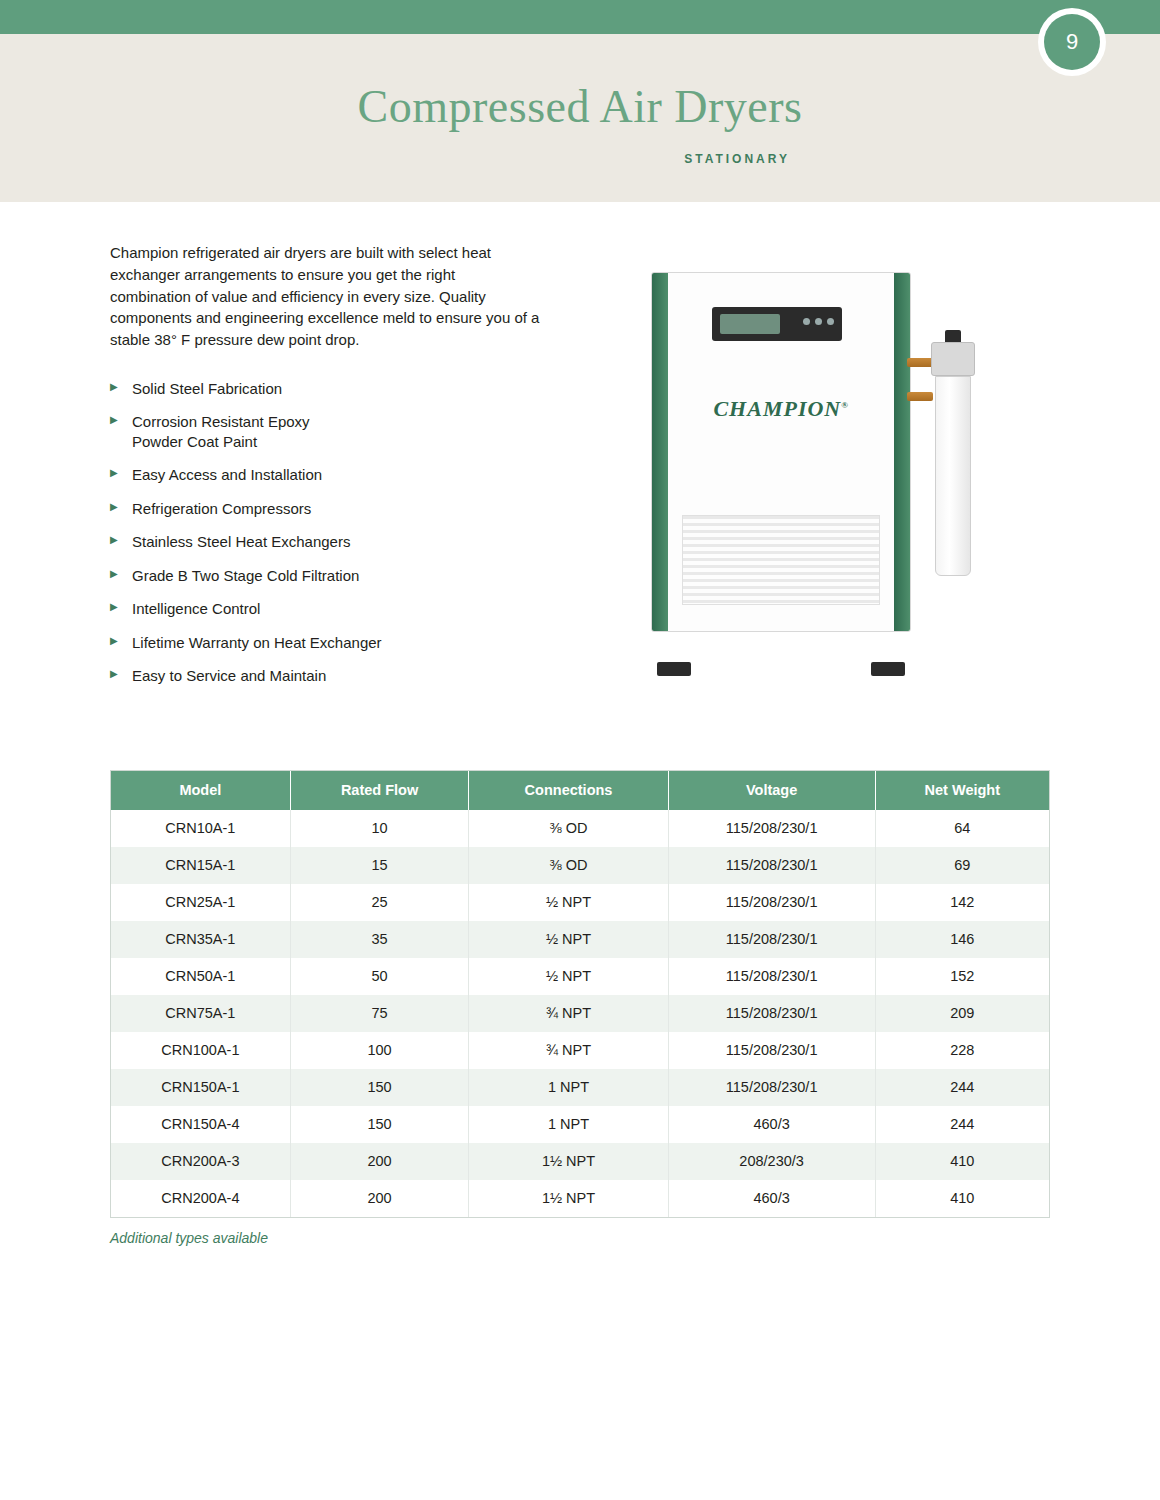9
Compressed Air Dryers
STATIONARY
Champion refrigerated air dryers are built with select heat exchanger arrangements to ensure you get the right combination of value and efficiency in every size. Quality components and engineering excellence meld to ensure you of a stable 38° F pressure dew point drop.
Solid Steel Fabrication
Corrosion Resistant Epoxy
Powder Coat Paint
Easy Access and Installation
Refrigeration Compressors
Stainless Steel Heat Exchangers
Grade B Two Stage Cold Filtration
Intelligence Control
Lifetime Warranty on Heat Exchanger
Easy to Service and Maintain
CHAMPION®
| Model | Rated Flow | Connections | Voltage | Net Weight |
| --- | --- | --- | --- | --- |
| CRN10A-1 | 10 | ⅜ OD | 115/208/230/1 | 64 |
| CRN15A-1 | 15 | ⅜ OD | 115/208/230/1 | 69 |
| CRN25A-1 | 25 | ½ NPT | 115/208/230/1 | 142 |
| CRN35A-1 | 35 | ½ NPT | 115/208/230/1 | 146 |
| CRN50A-1 | 50 | ½ NPT | 115/208/230/1 | 152 |
| CRN75A-1 | 75 | ¾ NPT | 115/208/230/1 | 209 |
| CRN100A-1 | 100 | ¾ NPT | 115/208/230/1 | 228 |
| CRN150A-1 | 150 | 1 NPT | 115/208/230/1 | 244 |
| CRN150A-4 | 150 | 1 NPT | 460/3 | 244 |
| CRN200A-3 | 200 | 1½ NPT | 208/230/3 | 410 |
| CRN200A-4 | 200 | 1½ NPT | 460/3 | 410 |
Additional types available